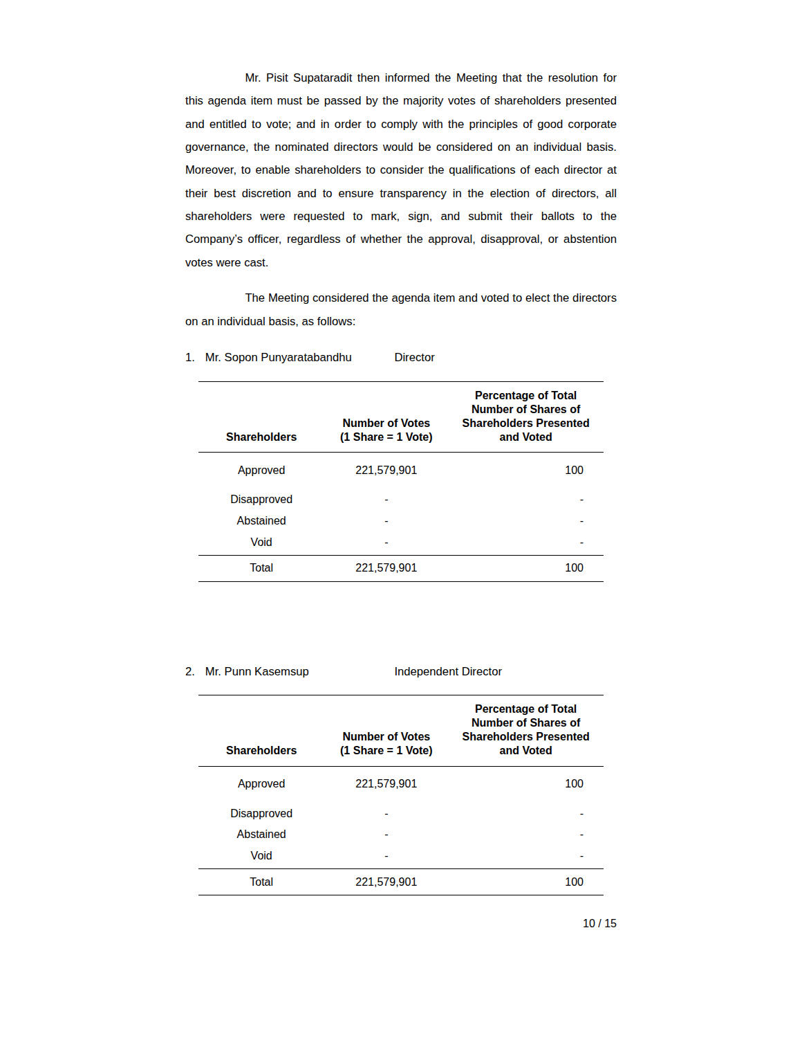Mr. Pisit Supataradit then informed the Meeting that the resolution for this agenda item must be passed by the majority votes of shareholders presented and entitled to vote; and in order to comply with the principles of good corporate governance, the nominated directors would be considered on an individual basis. Moreover, to enable shareholders to consider the qualifications of each director at their best discretion and to ensure transparency in the election of directors, all shareholders were requested to mark, sign, and submit their ballots to the Company’s officer, regardless of whether the approval, disapproval, or abstention votes were cast.
The Meeting considered the agenda item and voted to elect the directors on an individual basis, as follows:
1. Mr. Sopon Punyaratabandhu Director
| Shareholders | Number of Votes (1 Share = 1 Vote) | Percentage of Total Number of Shares of Shareholders Presented and Voted |
| --- | --- | --- |
| Approved | 221,579,901 | 100 |
| Disapproved | - | - |
| Abstained | - | - |
| Void | - | - |
| Total | 221,579,901 | 100 |
2. Mr. Punn Kasemsup Independent Director
| Shareholders | Number of Votes (1 Share = 1 Vote) | Percentage of Total Number of Shares of Shareholders Presented and Voted |
| --- | --- | --- |
| Approved | 221,579,901 | 100 |
| Disapproved | - | - |
| Abstained | - | - |
| Void | - | - |
| Total | 221,579,901 | 100 |
10 / 15